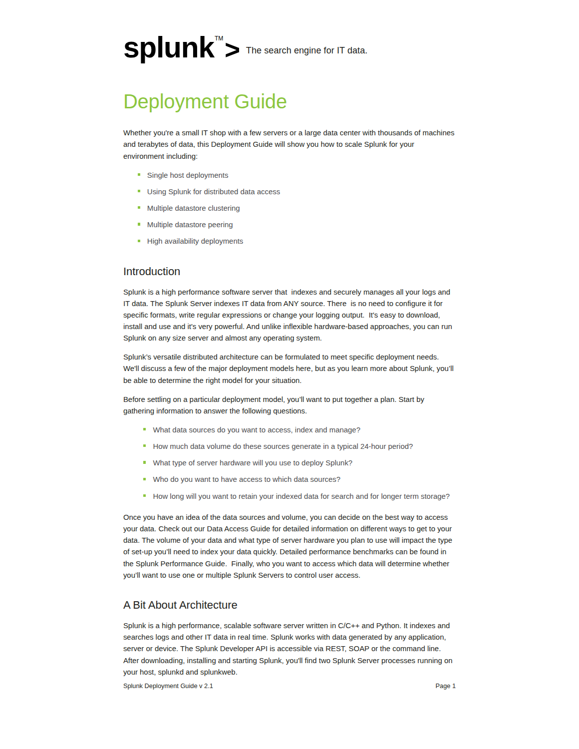splunkTM> The search engine for IT data.
Deployment Guide
Whether you're a small IT shop with a few servers or a large data center with thousands of machines and terabytes of data, this Deployment Guide will show you how to scale Splunk for your environment including:
Single host deployments
Using Splunk for distributed data access
Multiple datastore clustering
Multiple datastore peering
High availability deployments
Introduction
Splunk is a high performance software server that indexes and securely manages all your logs and IT data. The Splunk Server indexes IT data from ANY source. There is no need to configure it for specific formats, write regular expressions or change your logging output. It's easy to download, install and use and it's very powerful. And unlike inflexible hardware-based approaches, you can run Splunk on any size server and almost any operating system.
Splunk’s versatile distributed architecture can be formulated to meet specific deployment needs. We'll discuss a few of the major deployment models here, but as you learn more about Splunk, you’ll be able to determine the right model for your situation.
Before settling on a particular deployment model, you’ll want to put together a plan. Start by gathering information to answer the following questions.
What data sources do you want to access, index and manage?
How much data volume do these sources generate in a typical 24-hour period?
What type of server hardware will you use to deploy Splunk?
Who do you want to have access to which data sources?
How long will you want to retain your indexed data for search and for longer term storage?
Once you have an idea of the data sources and volume, you can decide on the best way to access your data. Check out our Data Access Guide for detailed information on different ways to get to your data. The volume of your data and what type of server hardware you plan to use will impact the type of set-up you’ll need to index your data quickly. Detailed performance benchmarks can be found in the Splunk Performance Guide. Finally, who you want to access which data will determine whether you’ll want to use one or multiple Splunk Servers to control user access.
A Bit About Architecture
Splunk is a high performance, scalable software server written in C/C++ and Python. It indexes and searches logs and other IT data in real time. Splunk works with data generated by any application, server or device. The Splunk Developer API is accessible via REST, SOAP or the command line. After downloading, installing and starting Splunk, you'll find two Splunk Server processes running on your host, splunkd and splunkweb.
Splunk Deployment Guide v 2.1 Page 1